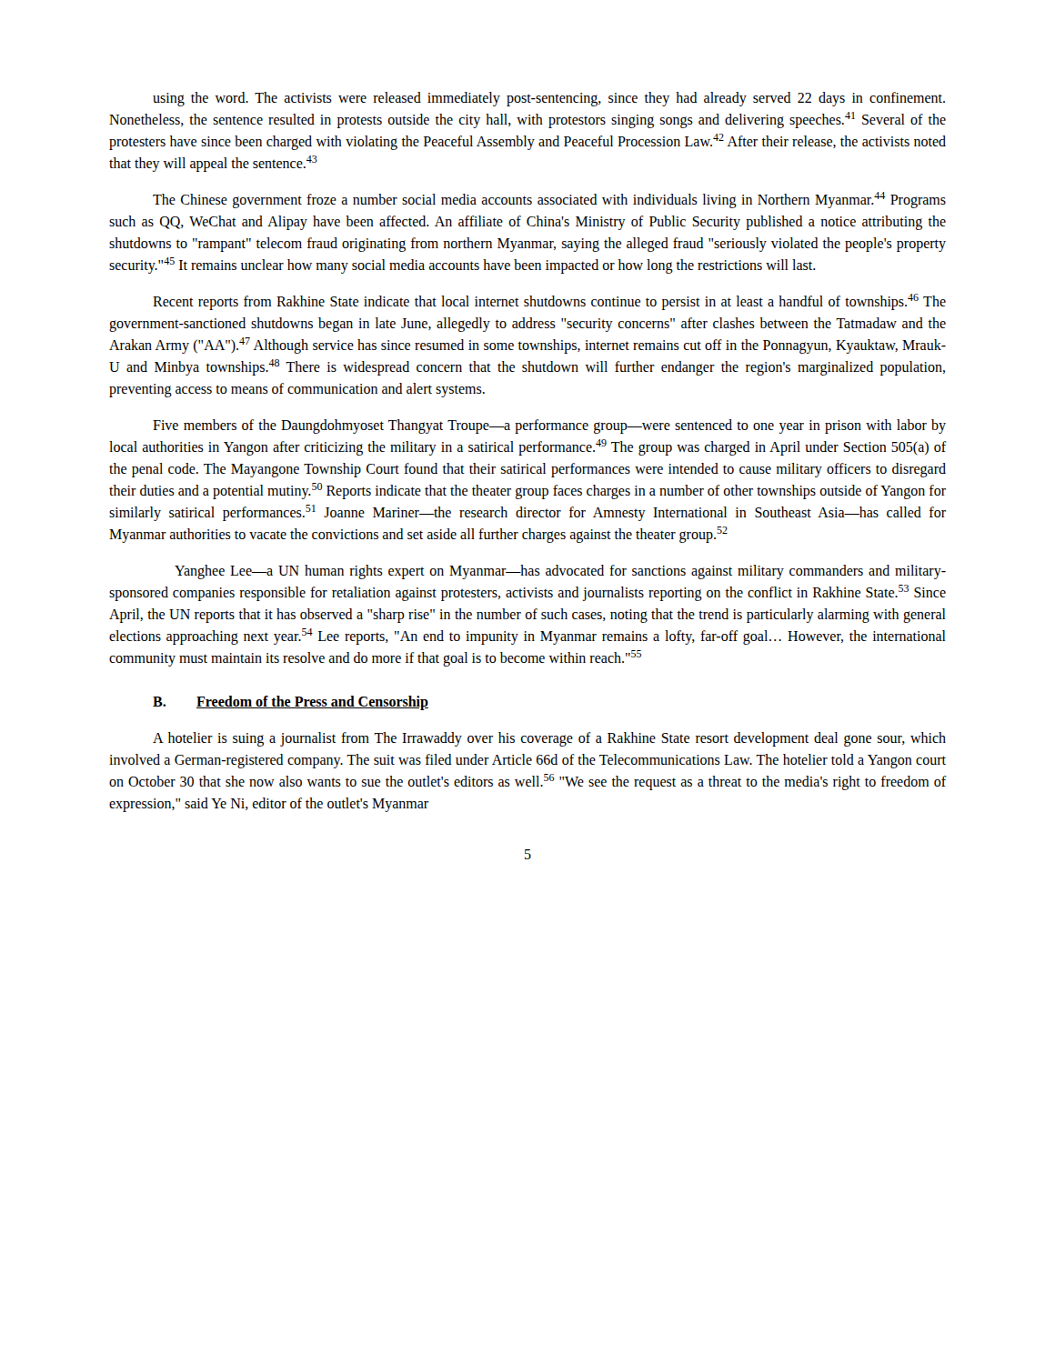using the word. The activists were released immediately post-sentencing, since they had already served 22 days in confinement. Nonetheless, the sentence resulted in protests outside the city hall, with protestors singing songs and delivering speeches.41 Several of the protesters have since been charged with violating the Peaceful Assembly and Peaceful Procession Law.42 After their release, the activists noted that they will appeal the sentence.43
The Chinese government froze a number social media accounts associated with individuals living in Northern Myanmar.44 Programs such as QQ, WeChat and Alipay have been affected. An affiliate of China's Ministry of Public Security published a notice attributing the shutdowns to "rampant" telecom fraud originating from northern Myanmar, saying the alleged fraud "seriously violated the people's property security."45 It remains unclear how many social media accounts have been impacted or how long the restrictions will last.
Recent reports from Rakhine State indicate that local internet shutdowns continue to persist in at least a handful of townships.46 The government-sanctioned shutdowns began in late June, allegedly to address "security concerns" after clashes between the Tatmadaw and the Arakan Army ("AA").47 Although service has since resumed in some townships, internet remains cut off in the Ponnagyun, Kyauktaw, Mrauk-U and Minbya townships.48 There is widespread concern that the shutdown will further endanger the region's marginalized population, preventing access to means of communication and alert systems.
Five members of the Daungdohmyoset Thangyat Troupe—a performance group—were sentenced to one year in prison with labor by local authorities in Yangon after criticizing the military in a satirical performance.49 The group was charged in April under Section 505(a) of the penal code. The Mayangone Township Court found that their satirical performances were intended to cause military officers to disregard their duties and a potential mutiny.50 Reports indicate that the theater group faces charges in a number of other townships outside of Yangon for similarly satirical performances.51 Joanne Mariner—the research director for Amnesty International in Southeast Asia—has called for Myanmar authorities to vacate the convictions and set aside all further charges against the theater group.52
Yanghee Lee—a UN human rights expert on Myanmar—has advocated for sanctions against military commanders and military-sponsored companies responsible for retaliation against protesters, activists and journalists reporting on the conflict in Rakhine State.53 Since April, the UN reports that it has observed a "sharp rise" in the number of such cases, noting that the trend is particularly alarming with general elections approaching next year.54 Lee reports, "An end to impunity in Myanmar remains a lofty, far-off goal… However, the international community must maintain its resolve and do more if that goal is to become within reach."55
B. Freedom of the Press and Censorship
A hotelier is suing a journalist from The Irrawaddy over his coverage of a Rakhine State resort development deal gone sour, which involved a German-registered company. The suit was filed under Article 66d of the Telecommunications Law. The hotelier told a Yangon court on October 30 that she now also wants to sue the outlet's editors as well.56 "We see the request as a threat to the media's right to freedom of expression," said Ye Ni, editor of the outlet's Myanmar
5